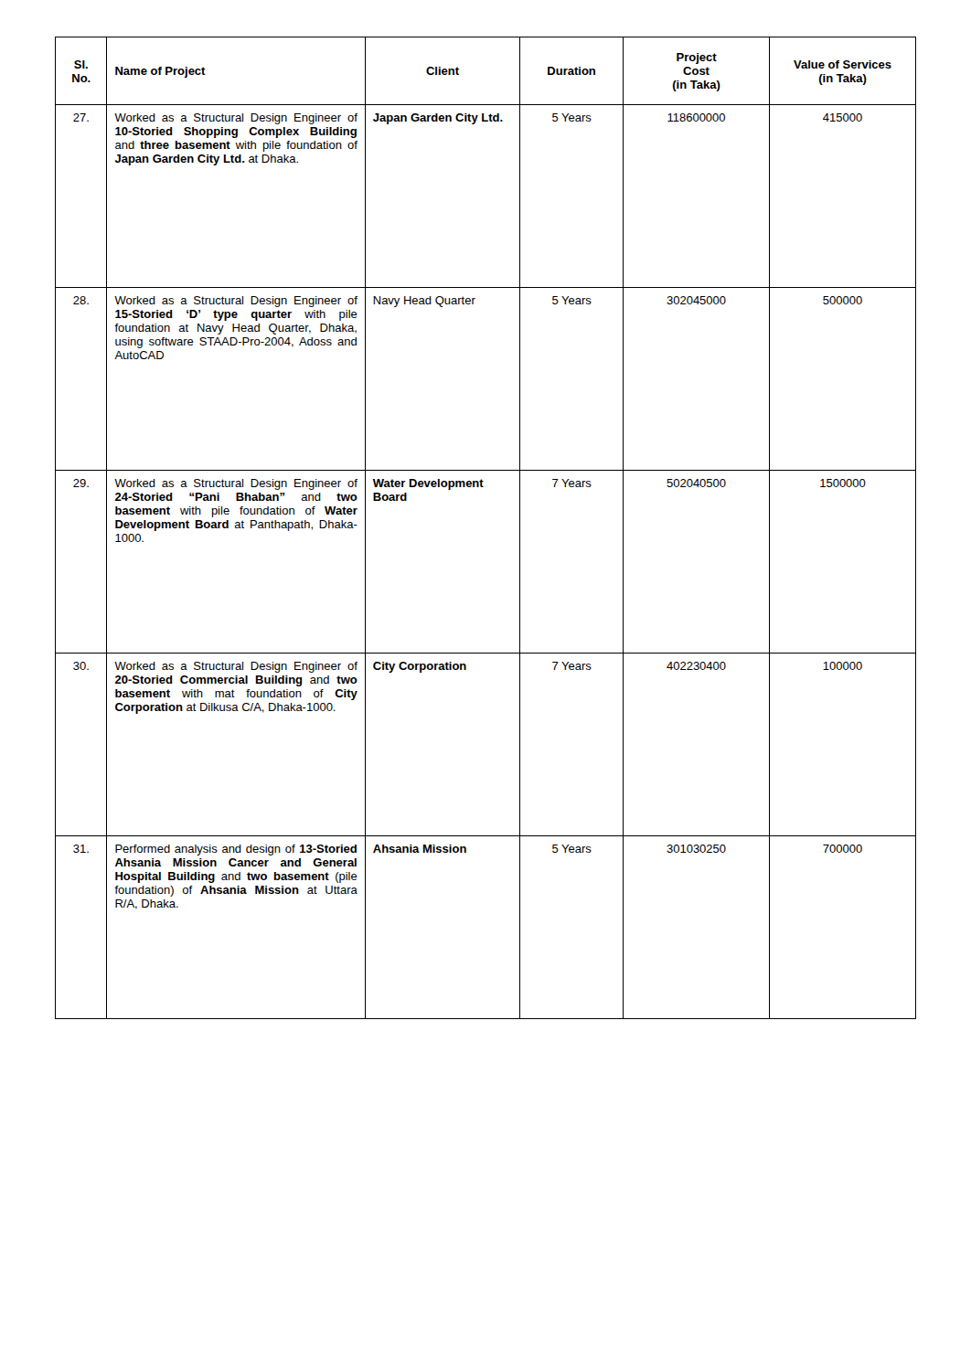| Sl. No. | Name of Project | Client | Duration | Project Cost (in Taka) | Value of Services (in Taka) |
| --- | --- | --- | --- | --- | --- |
| 27. | Worked as a Structural Design Engineer of 10-Storied Shopping Complex Building and three basement with pile foundation of Japan Garden City Ltd. at Dhaka. | Japan Garden City Ltd. | 5 Years | 118600000 | 415000 |
| 28. | Worked as a Structural Design Engineer of 15-Storied ‘D’ type quarter with pile foundation at Navy Head Quarter, Dhaka, using software STAAD-Pro-2004, Adoss and AutoCAD | Navy Head Quarter | 5 Years | 302045000 | 500000 |
| 29. | Worked as a Structural Design Engineer of 24-Storied “Pani Bhaban” and two basement with pile foundation of Water Development Board at Panthapath, Dhaka-1000. | Water Development Board | 7 Years | 502040500 | 1500000 |
| 30. | Worked as a Structural Design Engineer of 20-Storied Commercial Building and two basement with mat foundation of City Corporation at Dilkusa C/A, Dhaka-1000. | City Corporation | 7 Years | 402230400 | 100000 |
| 31. | Performed analysis and design of 13-Storied Ahsania Mission Cancer and General Hospital Building and two basement (pile foundation) of Ahsania Mission at Uttara R/A, Dhaka. | Ahsania Mission | 5 Years | 301030250 | 700000 |